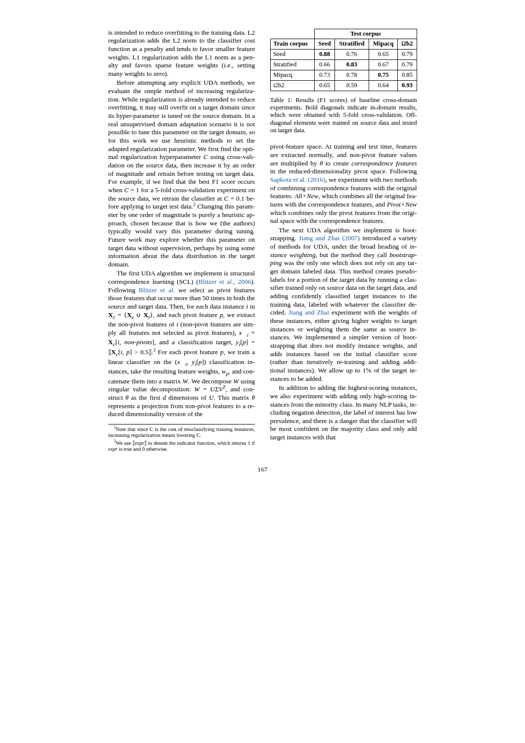is intended to reduce overfitting to the training data. L2 regularization adds the L2 norm to the classifier cost function as a penalty and tends to favor smaller feature weights. L1 regularization adds the L1 norm as a penalty and favors sparse feature weights (i.e., setting many weights to zero).
Before attempting any explicit UDA methods, we evaluate the simple method of increasing regularization. While regularization is already intended to reduce overfitting, it may still overfit on a target domain since its hyper-parameter is tuned on the source domain. In a real unsupervised domain adaptation scenario it is not possible to tune this parameter on the target domain, so for this work we use heuristic methods to set the adapted regularization parameter. We first find the optimal regularization hyperparameter C using cross-validation on the source data, then increase it by an order of magnitude and retrain before testing on target data. For example, if we find that the best F1 score occurs when C = 1 for a 5-fold cross-validation experiment on the source data, we retrain the classifier at C = 0.1 before applying to target test data.2 Changing this parameter by one order of magnitude is purely a heuristic approach, chosen because that is how we (the authors) typically would vary this parameter during tuning. Future work may explore whether this parameter on target data without supervision, perhaps by using some information about the data distribution in the target domain.
The first UDA algorithm we implement is structural correspondence learning (SCL) (Blitzer et al., 2006). Following Blitzer et al. we select as pivot features those features that occur more than 50 times in both the source and target data. Then, for each data instance i in Xc = {Xs ∪ Xt}, and each pivot feature p, we extract the non-pivot features of i (non-pivot features are simply all features not selected as pivot features), x⃗i = Xc[i, non-pivots], and a classification target, yi[p] = ⟦Xc[i, p] > 0.5⟧.3 For each pivot feature p, we train a linear classifier on the (x⃗i, yi[p]) classification instances, take the resulting feature weights, wp, and concatenate them into a matrix W. We decompose W using singular value decomposition: W = UΣVT, and construct θ as the first d dimensions of U. This matrix θ represents a projection from non-pivot features to a reduced dimensionality version of the
2Note that since C is the cost of misclassifying training instances, increasing regularization means lowering C.
3We use ⟦expr⟧ to denote the indicator function, which returns 1 if expr is true and 0 otherwise.
| | Test corpus |
| Train corpus | Seed | Stratified | Mipacq | i2b2 |
| Seed | 0.88 | 0.76 | 0.65 | 0.79 |
| Stratified | 0.66 | 0.83 | 0.67 | 0.79 |
| Mipacq | 0.73 | 0.78 | 0.75 | 0.85 |
| i2b2 | 0.65 | 0.59 | 0.64 | 0.93 |
Table 1: Results (F1 scores) of baseline cross-domain experiments. Bold diagonals indicate in-domain results, which were obtained with 5-fold cross-validation. Off-diagonal elements were trained on source data and tested on target data.
pivot-feature space. At training and test time, features are extracted normally, and non-pivot feature values are multiplied by θ to create correspondence features in the reduced-dimensionality pivot space. Following Sapkota et al. (2016), we experiment with two methods of combining correspondence features with the original features: All+New, which combines all the original features with the correspondence features, and Pivot+New which combines only the pivot features from the original space with the correspondence features.
The next UDA algorithm we implement is bootstrapping. Jiang and Zhai (2007) introduced a variety of methods for UDA, under the broad heading of instance weighting, but the method they call bootstrapping was the only one which does not rely on any target domain labeled data. This method creates pseudo-labels for a portion of the target data by running a classifier trained only on source data on the target data, and adding confidently classified target instances to the training data, labeled with whatever the classifier decided. Jiang and Zhai experiment with the weights of these instances, either giving higher weights to target instances or weighting them the same as source instances. We implemented a simpler version of bootstrapping that does not modify instance weights, and adds instances based on the initial classifier score (rather than iteratively re-training and adding additional instances). We allow up to 1% of the target instances to be added.
In addition to adding the highest-scoring instances, we also experiment with adding only high-scoring instances from the minority class. In many NLP tasks, including negation detection, the label of interest has low prevalence, and there is a danger that the classifier will be most confident on the majority class and only add target instances with that
167